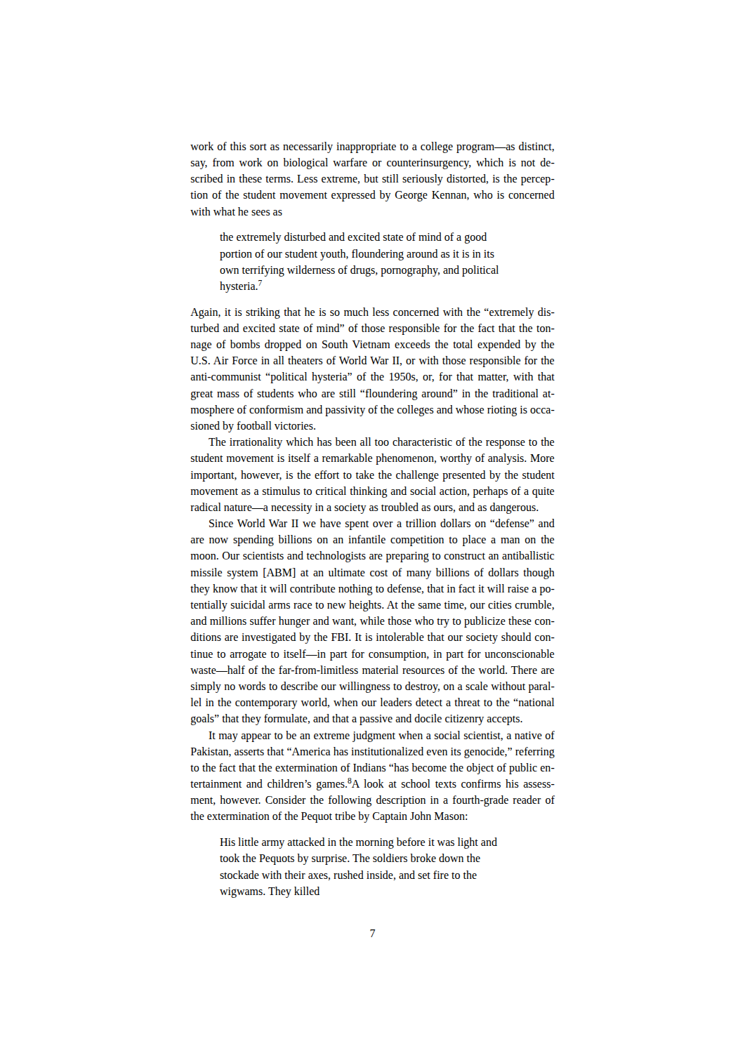work of this sort as necessarily inappropriate to a college program—as distinct, say, from work on biological warfare or counterinsurgency, which is not described in these terms. Less extreme, but still seriously distorted, is the perception of the student movement expressed by George Kennan, who is concerned with what he sees as
the extremely disturbed and excited state of mind of a good portion of our student youth, floundering around as it is in its own terrifying wilderness of drugs, pornography, and political hysteria.7
Again, it is striking that he is so much less concerned with the “extremely disturbed and excited state of mind” of those responsible for the fact that the tonnage of bombs dropped on South Vietnam exceeds the total expended by the U.S. Air Force in all theaters of World War II, or with those responsible for the anti-communist “political hysteria” of the 1950s, or, for that matter, with that great mass of students who are still “floundering around” in the traditional atmosphere of conformism and passivity of the colleges and whose rioting is occasioned by football victories.
The irrationality which has been all too characteristic of the response to the student movement is itself a remarkable phenomenon, worthy of analysis. More important, however, is the effort to take the challenge presented by the student movement as a stimulus to critical thinking and social action, perhaps of a quite radical nature—a necessity in a society as troubled as ours, and as dangerous.
Since World War II we have spent over a trillion dollars on “defense” and are now spending billions on an infantile competition to place a man on the moon. Our scientists and technologists are preparing to construct an antiballistic missile system [ABM] at an ultimate cost of many billions of dollars though they know that it will contribute nothing to defense, that in fact it will raise a potentially suicidal arms race to new heights. At the same time, our cities crumble, and millions suffer hunger and want, while those who try to publicize these conditions are investigated by the FBI. It is intolerable that our society should continue to arrogate to itself—in part for consumption, in part for unconscionable waste—half of the far-from-limitless material resources of the world. There are simply no words to describe our willingness to destroy, on a scale without parallel in the contemporary world, when our leaders detect a threat to the “national goals” that they formulate, and that a passive and docile citizenry accepts.
It may appear to be an extreme judgment when a social scientist, a native of Pakistan, asserts that “America has institutionalized even its genocide,” referring to the fact that the extermination of Indians “has become the object of public entertainment and children’s games.8A look at school texts confirms his assessment, however. Consider the following description in a fourth-grade reader of the extermination of the Pequot tribe by Captain John Mason:
His little army attacked in the morning before it was light and took the Pequots by surprise. The soldiers broke down the stockade with their axes, rushed inside, and set fire to the wigwams. They killed
7